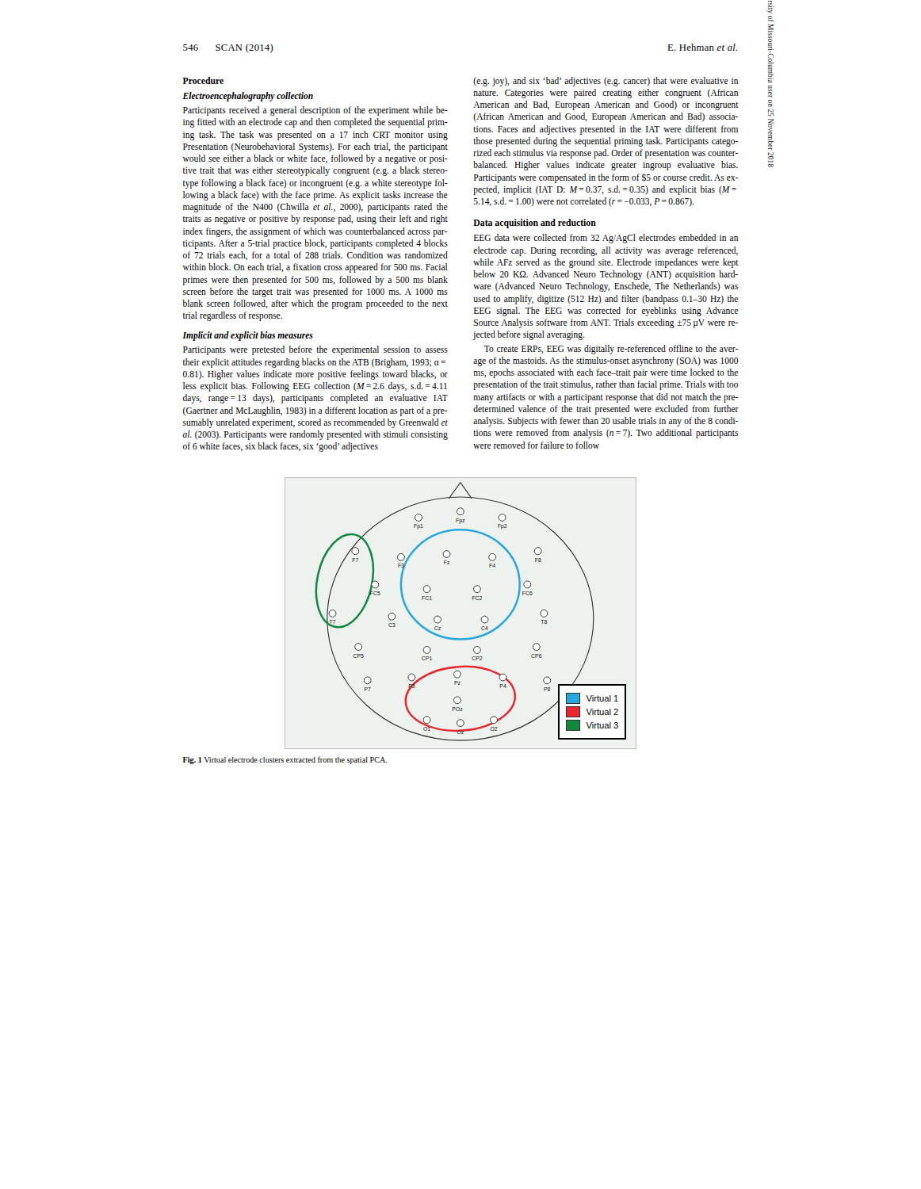546 SCAN (2014) E. Hehman et al.
Procedure
Electroencephalography collection
Participants received a general description of the experiment while being fitted with an electrode cap and then completed the sequential priming task. The task was presented on a 17 inch CRT monitor using Presentation (Neurobehavioral Systems). For each trial, the participant would see either a black or white face, followed by a negative or positive trait that was either stereotypically congruent (e.g. a black stereotype following a black face) or incongruent (e.g. a white stereotype following a black face) with the face prime. As explicit tasks increase the magnitude of the N400 (Chwilla et al., 2000), participants rated the traits as negative or positive by response pad, using their left and right index fingers, the assignment of which was counterbalanced across participants. After a 5-trial practice block, participants completed 4 blocks of 72 trials each, for a total of 288 trials. Condition was randomized within block. On each trial, a fixation cross appeared for 500 ms. Facial primes were then presented for 500 ms, followed by a 500 ms blank screen before the target trait was presented for 1000 ms. A 1000 ms blank screen followed, after which the program proceeded to the next trial regardless of response.
Implicit and explicit bias measures
Participants were pretested before the experimental session to assess their explicit attitudes regarding blacks on the ATB (Brigham, 1993; α = 0.81). Higher values indicate more positive feelings toward blacks, or less explicit bias. Following EEG collection (M = 2.6 days, s.d. = 4.11 days, range = 13 days), participants completed an evaluative IAT (Gaertner and McLaughlin, 1983) in a different location as part of a presumably unrelated experiment, scored as recommended by Greenwald et al. (2003). Participants were randomly presented with stimuli consisting of 6 white faces, six black faces, six ‘good’ adjectives
(e.g. joy), and six ‘bad’ adjectives (e.g. cancer) that were evaluative in nature. Categories were paired creating either congruent (African American and Bad, European American and Good) or incongruent (African American and Good, European American and Bad) associations. Faces and adjectives presented in the IAT were different from those presented during the sequential priming task. Participants categorized each stimulus via response pad. Order of presentation was counterbalanced. Higher values indicate greater ingroup evaluative bias. Participants were compensated in the form of $5 or course credit. As expected, implicit (IAT D: M = 0.37, s.d. = 0.35) and explicit bias (M = 5.14, s.d. = 1.00) were not correlated (r = −0.033, P = 0.867).
Data acquisition and reduction
EEG data were collected from 32 Ag/AgCl electrodes embedded in an electrode cap. During recording, all activity was average referenced, while AFz served as the ground site. Electrode impedances were kept below 20 KΩ. Advanced Neuro Technology (ANT) acquisition hardware (Advanced Neuro Technology, Enschede, The Netherlands) was used to amplify, digitize (512 Hz) and filter (bandpass 0.1–30 Hz) the EEG signal. The EEG was corrected for eyeblinks using Advance Source Analysis software from ANT. Trials exceeding ±75 µV were rejected before signal averaging.
To create ERPs, EEG was digitally re-referenced offline to the average of the mastoids. As the stimulus-onset asynchrony (SOA) was 1000 ms, epochs associated with each face–trait pair were time locked to the presentation of the trait stimulus, rather than facial prime. Trials with too many artifacts or with a participant response that did not match the predetermined valence of the trait presented were excluded from further analysis. Subjects with fewer than 20 usable trials in any of the 8 conditions were removed from analysis (n = 7). Two additional participants were removed for failure to follow
Fp1 Fpz Fp2 F7 F3 Fz F4 F8 FC5 FC1 FC2 FC6 T7 C3 Cz C4 T8 CP5 CP1 CP2 CP6 P7 P3 Pz P4 P8 POz O1 Oz O2
Virtual 1
Virtual 2
Virtual 3
Fig. 1 Virtual electrode clusters extracted from the spatial PCA.
Downloaded from https://academic.oup.com/scan/article-abstract/9/4/544/1631467 by University of Missouri-Columbia user on 25 November 2018